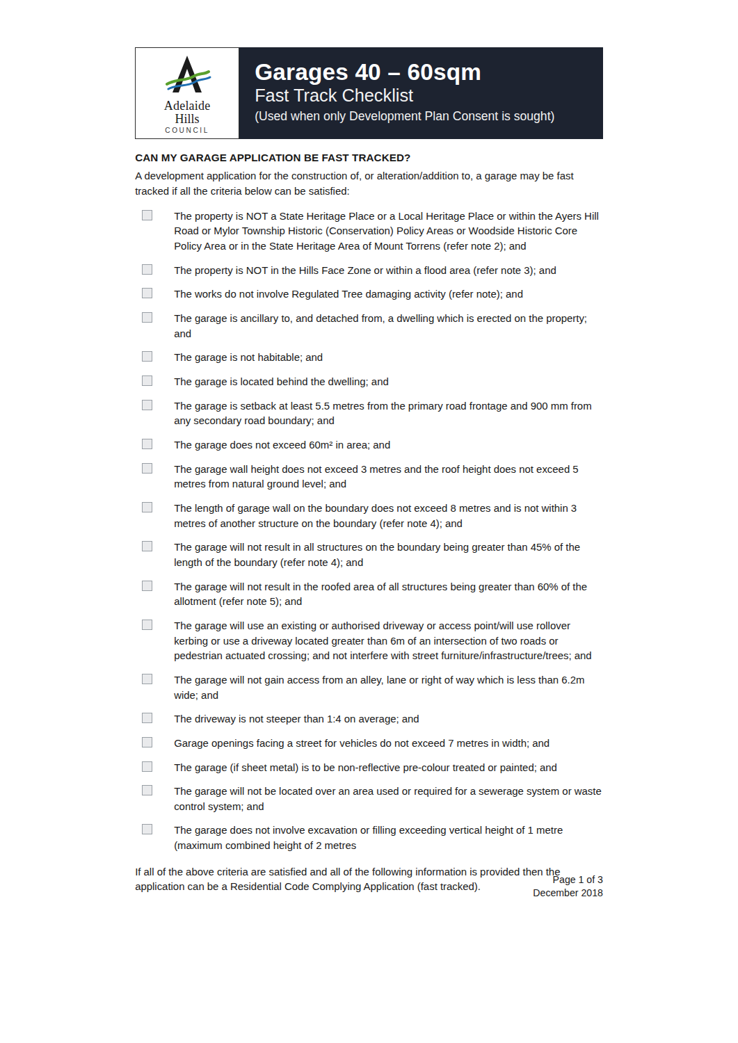Adelaide Hills COUNCIL
Garages 40 – 60sqm
Fast Track Checklist
(Used when only Development Plan Consent is sought)
CAN MY GARAGE APPLICATION BE FAST TRACKED?
A development application for the construction of, or alteration/addition to, a garage may be fast tracked if all the criteria below can be satisfied:
The property is NOT a State Heritage Place or a Local Heritage Place or within the Ayers Hill Road or Mylor Township Historic (Conservation) Policy Areas or Woodside Historic Core Policy Area or in the State Heritage Area of Mount Torrens (refer note 2); and
The property is NOT in the Hills Face Zone or within a flood area (refer note 3); and
The works do not involve Regulated Tree damaging activity (refer note); and
The garage is ancillary to, and detached from, a dwelling which is erected on the property; and
The garage is not habitable; and
The garage is located behind the dwelling; and
The garage is setback at least 5.5 metres from the primary road frontage and 900 mm from any secondary road boundary; and
The garage does not exceed 60m² in area; and
The garage wall height does not exceed 3 metres and the roof height does not exceed 5 metres from natural ground level; and
The length of garage wall on the boundary does not exceed 8 metres and is not within 3 metres of another structure on the boundary (refer note 4); and
The garage will not result in all structures on the boundary being greater than 45% of the length of the boundary (refer note 4); and
The garage will not result in the roofed area of all structures being greater than 60% of the allotment (refer note 5); and
The garage will use an existing or authorised driveway or access point/will use rollover kerbing or use a driveway located greater than 6m of an intersection of two roads or pedestrian actuated crossing; and not interfere with street furniture/infrastructure/trees; and
The garage will not gain access from an alley, lane or right of way which is less than 6.2m wide; and
The driveway is not steeper than 1:4 on average; and
Garage openings facing a street for vehicles do not exceed 7 metres in width; and
The garage (if sheet metal) is to be non-reflective pre-colour treated or painted; and
The garage will not be located over an area used or required for a sewerage system or waste control system; and
The garage does not involve excavation or filling exceeding vertical height of 1 metre (maximum combined height of 2 metres
If all of the above criteria are satisfied and all of the following information is provided then the application can be a Residential Code Complying Application (fast tracked).
Page 1 of 3
December 2018